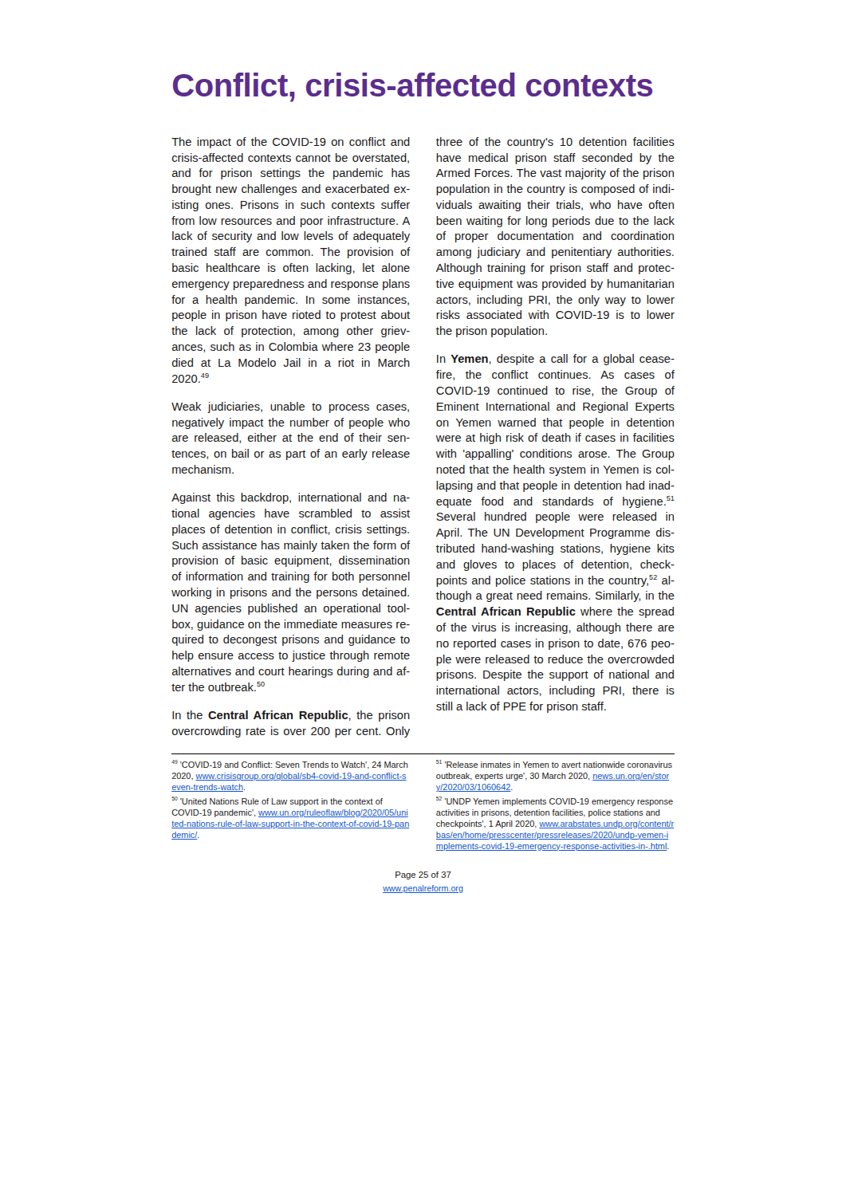Conflict, crisis-affected contexts
The impact of the COVID-19 on conflict and crisis-affected contexts cannot be overstated, and for prison settings the pandemic has brought new challenges and exacerbated existing ones. Prisons in such contexts suffer from low resources and poor infrastructure. A lack of security and low levels of adequately trained staff are common. The provision of basic healthcare is often lacking, let alone emergency preparedness and response plans for a health pandemic. In some instances, people in prison have rioted to protest about the lack of protection, among other grievances, such as in Colombia where 23 people died at La Modelo Jail in a riot in March 2020.49
Weak judiciaries, unable to process cases, negatively impact the number of people who are released, either at the end of their sentences, on bail or as part of an early release mechanism.
Against this backdrop, international and national agencies have scrambled to assist places of detention in conflict, crisis settings. Such assistance has mainly taken the form of provision of basic equipment, dissemination of information and training for both personnel working in prisons and the persons detained. UN agencies published an operational toolbox, guidance on the immediate measures required to decongest prisons and guidance to help ensure access to justice through remote alternatives and court hearings during and after the outbreak.50
In the Central African Republic, the prison overcrowding rate is over 200 per cent. Only three of the country's 10 detention facilities have medical prison staff seconded by the Armed Forces. The vast majority of the prison population in the country is composed of individuals awaiting their trials, who have often been waiting for long periods due to the lack of proper documentation and coordination among judiciary and penitentiary authorities. Although training for prison staff and protective equipment was provided by humanitarian actors, including PRI, the only way to lower risks associated with COVID-19 is to lower the prison population.
In Yemen, despite a call for a global ceasefire, the conflict continues. As cases of COVID-19 continued to rise, the Group of Eminent International and Regional Experts on Yemen warned that people in detention were at high risk of death if cases in facilities with 'appalling' conditions arose. The Group noted that the health system in Yemen is collapsing and that people in detention had inadequate food and standards of hygiene.51 Several hundred people were released in April. The UN Development Programme distributed hand-washing stations, hygiene kits and gloves to places of detention, checkpoints and police stations in the country,52 although a great need remains. Similarly, in the Central African Republic where the spread of the virus is increasing, although there are no reported cases in prison to date, 676 people were released to reduce the overcrowded prisons. Despite the support of national and international actors, including PRI, there is still a lack of PPE for prison staff.
49 'COVID-19 and Conflict: Seven Trends to Watch', 24 March 2020, www.crisisgroup.org/global/sb4-covid-19-and-conflict-seven-trends-watch.
50 'United Nations Rule of Law support in the context of COVID-19 pandemic', www.un.org/ruleoflaw/blog/2020/05/united-nations-rule-of-law-support-in-the-context-of-covid-19-pandemic/.
51 'Release inmates in Yemen to avert nationwide coronavirus outbreak, experts urge', 30 March 2020, news.un.org/en/story/2020/03/1060642.
52 'UNDP Yemen implements COVID-19 emergency response activities in prisons, detention facilities, police stations and checkpoints', 1 April 2020, www.arabstates.undp.org/content/rbas/en/home/presscenter/pressreleases/2020/undp-yemen-implements-covid-19-emergency-response-activities-in-.html.
Page 25 of 37
www.penalreform.org